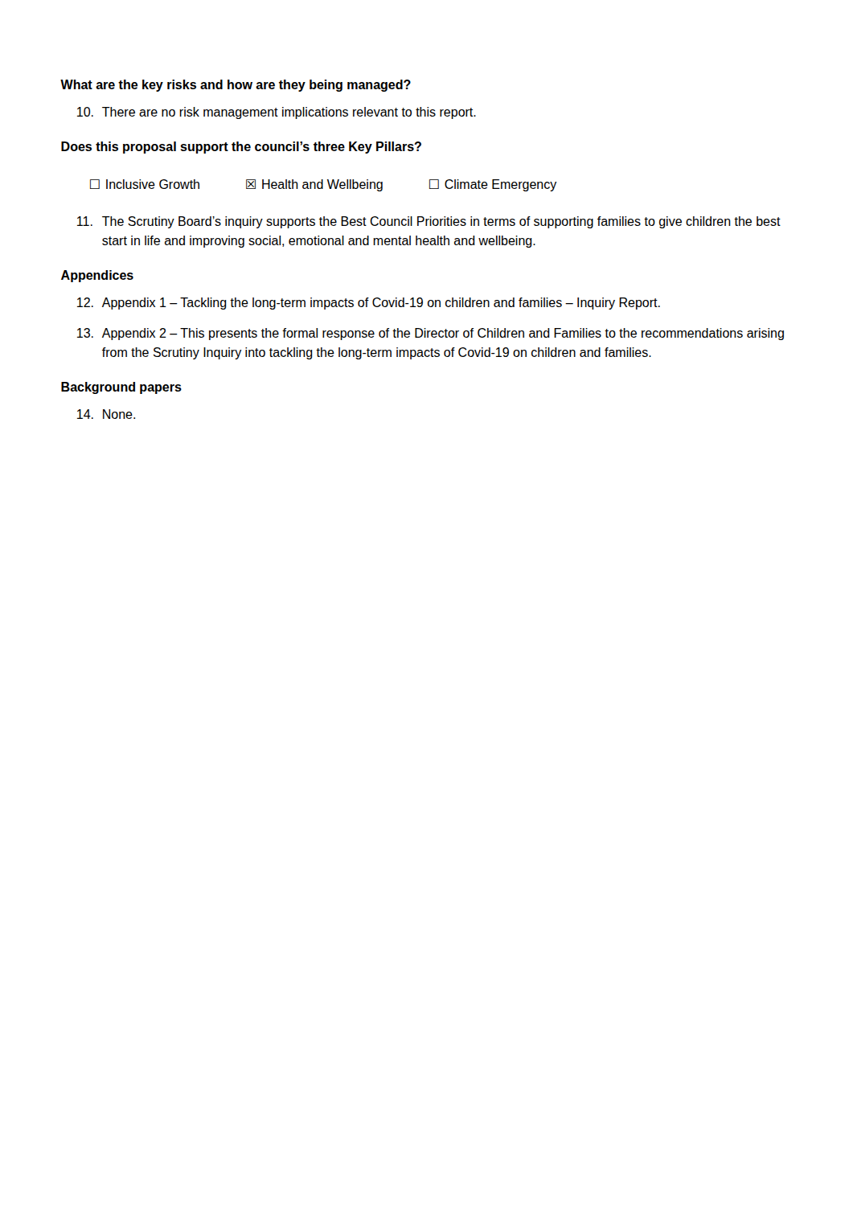What are the key risks and how are they being managed?
10. There are no risk management implications relevant to this report.
Does this proposal support the council’s three Key Pillars?
☐Inclusive Growth ☒Health and Wellbeing ☐Climate Emergency
11. The Scrutiny Board’s inquiry supports the Best Council Priorities in terms of supporting families to give children the best start in life and improving social, emotional and mental health and wellbeing.
Appendices
12. Appendix 1 – Tackling the long-term impacts of Covid-19 on children and families – Inquiry Report.
13. Appendix 2 – This presents the formal response of the Director of Children and Families to the recommendations arising from the Scrutiny Inquiry into tackling the long-term impacts of Covid-19 on children and families.
Background papers
14. None.